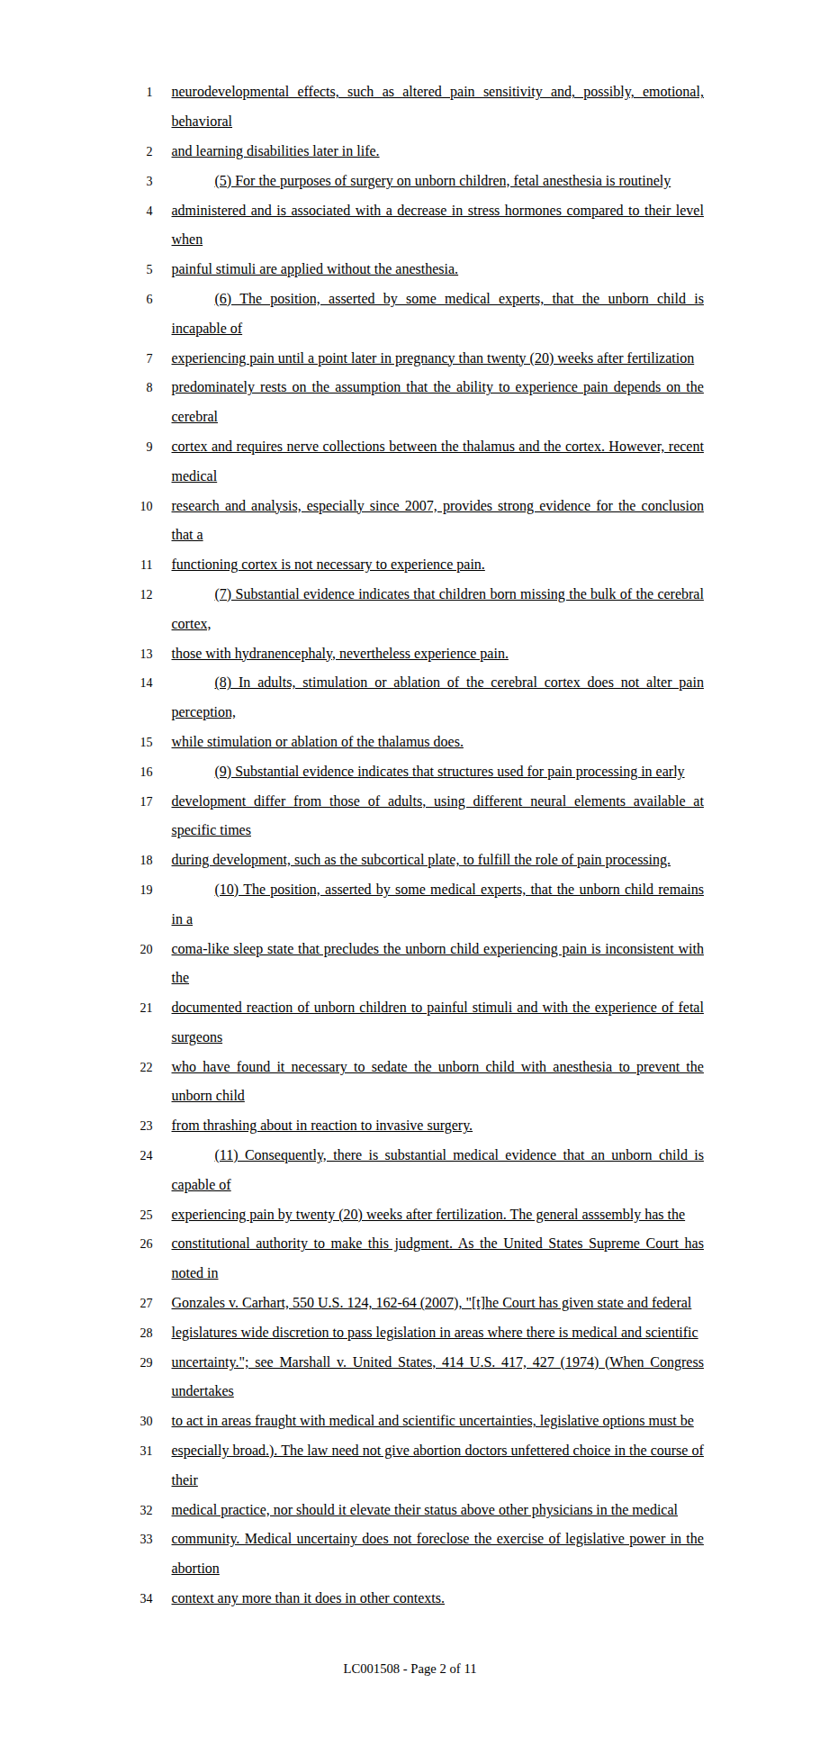1 neurodevelopmental effects, such as altered pain sensitivity and, possibly, emotional, behavioral
2 and learning disabilities later in life.
3 (5) For the purposes of surgery on unborn children, fetal anesthesia is routinely
4 administered and is associated with a decrease in stress hormones compared to their level when
5 painful stimuli are applied without the anesthesia.
6 (6) The position, asserted by some medical experts, that the unborn child is incapable of
7 experiencing pain until a point later in pregnancy than twenty (20) weeks after fertilization
8 predominately rests on the assumption that the ability to experience pain depends on the cerebral
9 cortex and requires nerve collections between the thalamus and the cortex. However, recent medical
10 research and analysis, especially since 2007, provides strong evidence for the conclusion that a
11 functioning cortex is not necessary to experience pain.
12 (7) Substantial evidence indicates that children born missing the bulk of the cerebral cortex,
13 those with hydranencephaly, nevertheless experience pain.
14 (8) In adults, stimulation or ablation of the cerebral cortex does not alter pain perception,
15 while stimulation or ablation of the thalamus does.
16 (9) Substantial evidence indicates that structures used for pain processing in early
17 development differ from those of adults, using different neural elements available at specific times
18 during development, such as the subcortical plate, to fulfill the role of pain processing.
19 (10) The position, asserted by some medical experts, that the unborn child remains in a
20 coma-like sleep state that precludes the unborn child experiencing pain is inconsistent with the
21 documented reaction of unborn children to painful stimuli and with the experience of fetal surgeons
22 who have found it necessary to sedate the unborn child with anesthesia to prevent the unborn child
23 from thrashing about in reaction to invasive surgery.
24 (11) Consequently, there is substantial medical evidence that an unborn child is capable of
25 experiencing pain by twenty (20) weeks after fertilization. The general asssembly has the
26 constitutional authority to make this judgment. As the United States Supreme Court has noted in
27 Gonzales v. Carhart, 550 U.S. 124, 162-64 (2007), "[t]he Court has given state and federal
28 legislatures wide discretion to pass legislation in areas where there is medical and scientific
29 uncertainty."; see Marshall v. United States, 414 U.S. 417, 427 (1974) (When Congress undertakes
30 to act in areas fraught with medical and scientific uncertainties, legislative options must be
31 especially broad.). The law need not give abortion doctors unfettered choice in the course of their
32 medical practice, nor should it elevate their status above other physicians in the medical
33 community. Medical uncertainy does not foreclose the exercise of legislative power in the abortion
34 context any more than it does in other contexts.
LC001508 - Page 2 of 11